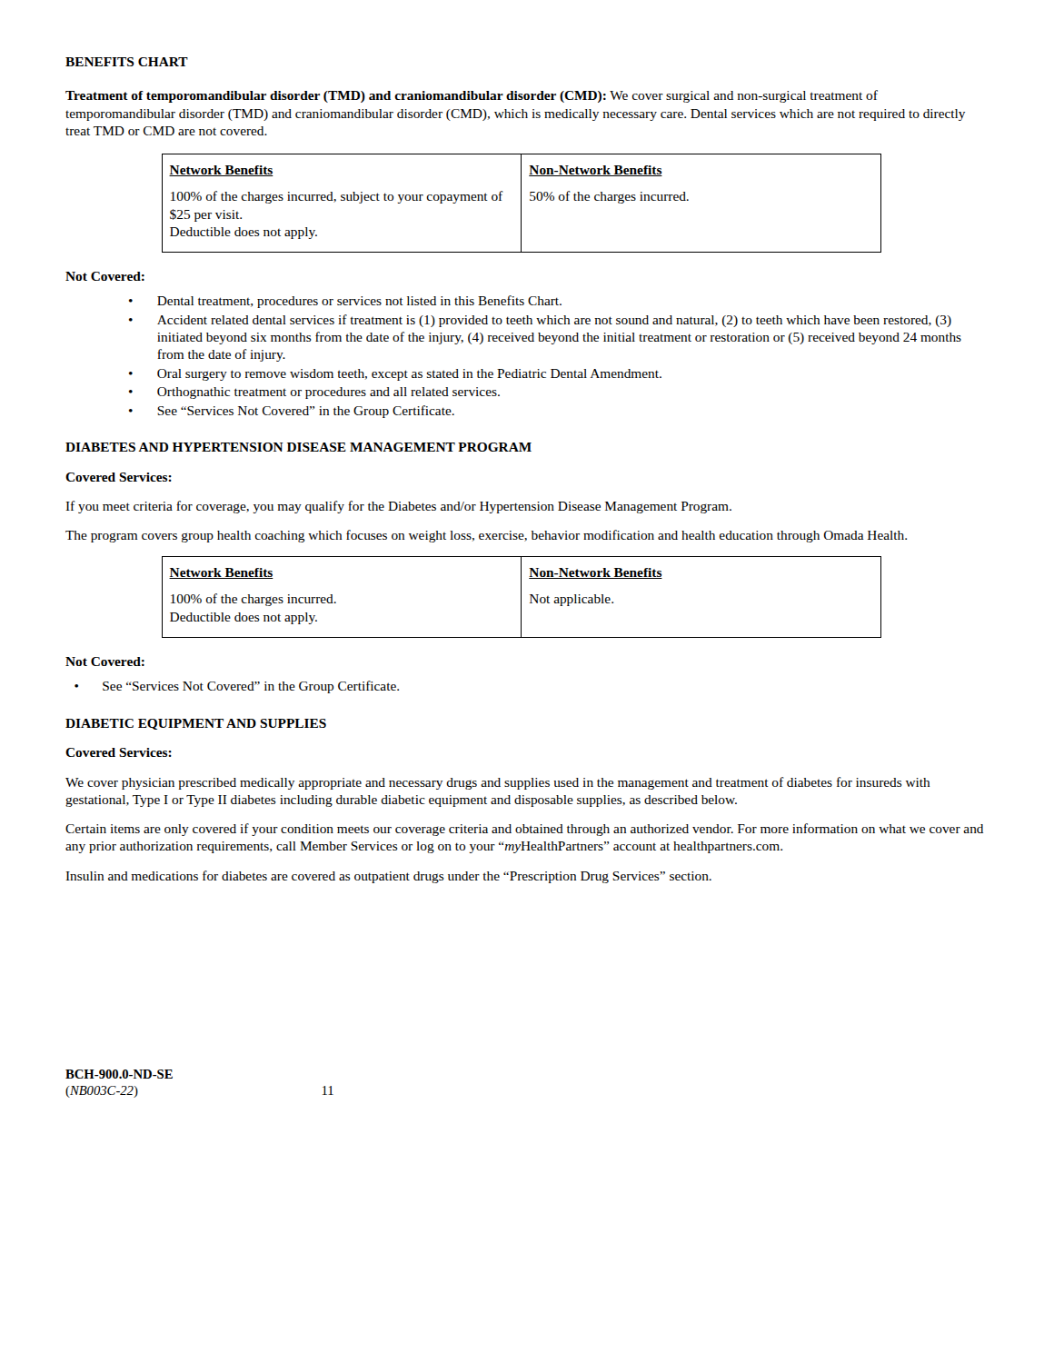BENEFITS CHART
Treatment of temporomandibular disorder (TMD) and craniomandibular disorder (CMD): We cover surgical and non-surgical treatment of temporomandibular disorder (TMD) and craniomandibular disorder (CMD), which is medically necessary care. Dental services which are not required to directly treat TMD or CMD are not covered.
| Network Benefits 100% of the charges incurred, subject to your copayment of $25 per visit. Deductible does not apply. | Non-Network Benefits 50% of the charges incurred. |
Not Covered:
Dental treatment, procedures or services not listed in this Benefits Chart.
Accident related dental services if treatment is (1) provided to teeth which are not sound and natural, (2) to teeth which have been restored, (3) initiated beyond six months from the date of the injury, (4) received beyond the initial treatment or restoration or (5) received beyond 24 months from the date of injury.
Oral surgery to remove wisdom teeth, except as stated in the Pediatric Dental Amendment.
Orthognathic treatment or procedures and all related services.
See “Services Not Covered” in the Group Certificate.
DIABETES AND HYPERTENSION DISEASE MANAGEMENT PROGRAM
Covered Services:
If you meet criteria for coverage, you may qualify for the Diabetes and/or Hypertension Disease Management Program.
The program covers group health coaching which focuses on weight loss, exercise, behavior modification and health education through Omada Health.
| Network Benefits 100% of the charges incurred. Deductible does not apply. | Non-Network Benefits Not applicable. |
Not Covered:
See “Services Not Covered” in the Group Certificate.
DIABETIC EQUIPMENT AND SUPPLIES
Covered Services:
We cover physician prescribed medically appropriate and necessary drugs and supplies used in the management and treatment of diabetes for insureds with gestational, Type I or Type II diabetes including durable diabetic equipment and disposable supplies, as described below.
Certain items are only covered if your condition meets our coverage criteria and obtained through an authorized vendor. For more information on what we cover and any prior authorization requirements, call Member Services or log on to your “my HealthPartners” account at healthpartners.com.
Insulin and medications for diabetes are covered as outpatient drugs under the “Prescription Drug Services” section.
BCH-900.0-ND-SE
(NB003C-22)11